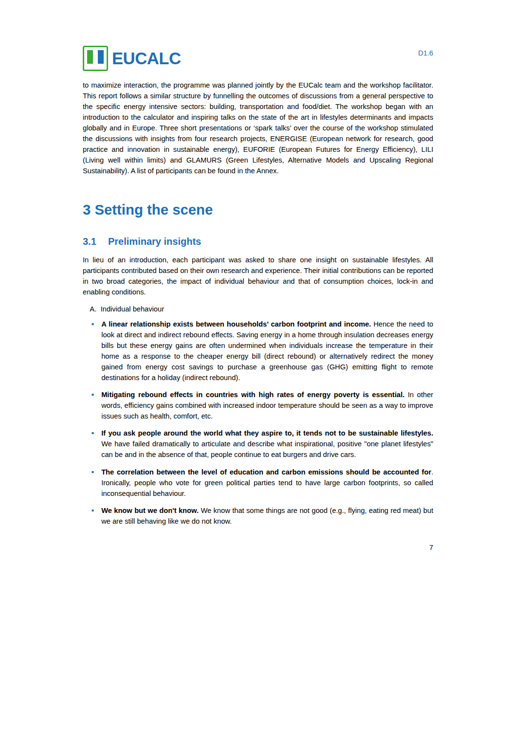EU CALC
D1.6
to maximize interaction, the programme was planned jointly by the EUCalc team and the workshop facilitator. This report follows a similar structure by funnelling the outcomes of discussions from a general perspective to the specific energy intensive sectors: building, transportation and food/diet. The workshop began with an introduction to the calculator and inspiring talks on the state of the art in lifestyles determinants and impacts globally and in Europe. Three short presentations or ‘spark talks’ over the course of the workshop stimulated the discussions with insights from four research projects, ENERGISE (European network for research, good practice and innovation in sustainable energy), EUFORIE (European Futures for Energy Efficiency), LILI (Living well within limits) and GLAMURS (Green Lifestyles, Alternative Models and Upscaling Regional Sustainability). A list of participants can be found in the Annex.
3 Setting the scene
3.1 Preliminary insights
In lieu of an introduction, each participant was asked to share one insight on sustainable lifestyles. All participants contributed based on their own research and experience. Their initial contributions can be reported in two broad categories, the impact of individual behaviour and that of consumption choices, lock-in and enabling conditions.
Individual behaviour
A linear relationship exists between households’ carbon footprint and income. Hence the need to look at direct and indirect rebound effects. Saving energy in a home through insulation decreases energy bills but these energy gains are often undermined when individuals increase the temperature in their home as a response to the cheaper energy bill (direct rebound) or alternatively redirect the money gained from energy cost savings to purchase a greenhouse gas (GHG) emitting flight to remote destinations for a holiday (indirect rebound).
Mitigating rebound effects in countries with high rates of energy poverty is essential. In other words, efficiency gains combined with increased indoor temperature should be seen as a way to improve issues such as health, comfort, etc.
If you ask people around the world what they aspire to, it tends not to be sustainable lifestyles. We have failed dramatically to articulate and describe what inspirational, positive "one planet lifestyles" can be and in the absence of that, people continue to eat burgers and drive cars.
The correlation between the level of education and carbon emissions should be accounted for. Ironically, people who vote for green political parties tend to have large carbon footprints, so called inconsequential behaviour.
We know but we don't know. We know that some things are not good (e.g., flying, eating red meat) but we are still behaving like we do not know.
7